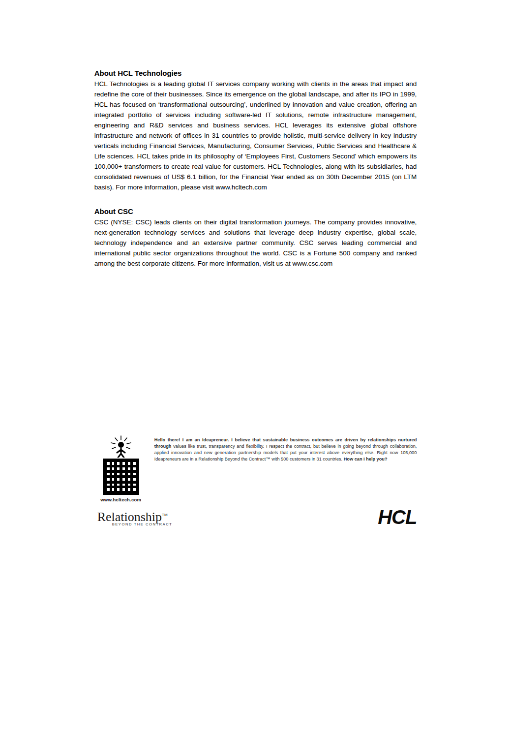About HCL Technologies
HCL Technologies is a leading global IT services company working with clients in the areas that impact and redefine the core of their businesses. Since its emergence on the global landscape, and after its IPO in 1999, HCL has focused on ‘transformational outsourcing’, underlined by innovation and value creation, offering an integrated portfolio of services including software-led IT solutions, remote infrastructure management, engineering and R&D services and business services. HCL leverages its extensive global offshore infrastructure and network of offices in 31 countries to provide holistic, multi-service delivery in key industry verticals including Financial Services, Manufacturing, Consumer Services, Public Services and Healthcare & Life sciences. HCL takes pride in its philosophy of ‘Employees First, Customers Second’ which empowers its 100,000+ transformers to create real value for customers. HCL Technologies, along with its subsidiaries, had consolidated revenues of US$ 6.1 billion, for the Financial Year ended as on 30th December 2015 (on LTM basis). For more information, please visit www.hcltech.com
About CSC
CSC (NYSE: CSC) leads clients on their digital transformation journeys. The company provides innovative, next-generation technology services and solutions that leverage deep industry expertise, global scale, technology independence and an extensive partner community. CSC serves leading commercial and international public sector organizations throughout the world. CSC is a Fortune 500 company and ranked among the best corporate citizens. For more information, visit us at www.csc.com
www.hcltech.com
Hello there! I am an Ideapreneur. I believe that sustainable business outcomes are driven by relationships nurtured through values like trust, transparency and flexibility. I respect the contract, but believe in going beyond through collaboration, applied innovation and new generation partnership models that put your interest above everything else. Right now 105,000 Ideapreneurs are in a Relationship Beyond the Contract™ with 500 customers in 31 countries. How can I help you?
RelationshipTM BEYOND THE CONTRACT
HCL